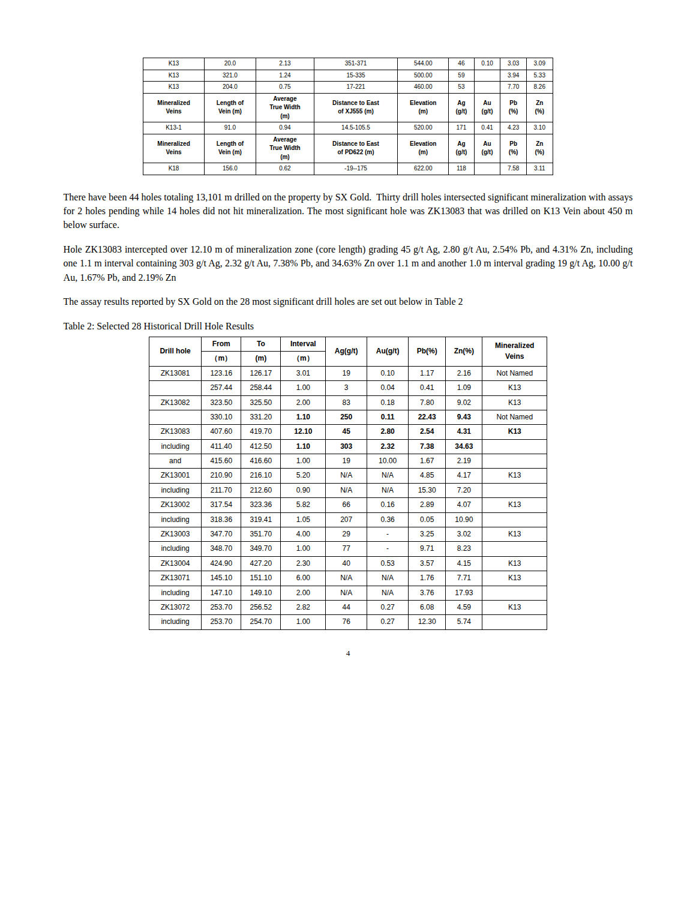| K13 | 20.0 | 2.13 | 351-371 | 544.00 | 46 | 0.10 | 3.03 | 3.09 |
| K13 | 321.0 | 1.24 | 15-335 | 500.00 | 59 | | 3.94 | 5.33 |
| K13 | 204.0 | 0.75 | 17-221 | 460.00 | 53 | | 7.70 | 8.26 |
| Mineralized Veins | Length of Vein (m) | Average True Width (m) | Distance to East of XJ555 (m) | Elevation (m) | Ag (g/t) | Au (g/t) | Pb (%) | Zn (%) |
| K13-1 | 91.0 | 0.94 | 14.5-105.5 | 520.00 | 171 | 0.41 | 4.23 | 3.10 |
| Mineralized Veins | Length of Vein (m) | Average True Width (m) | Distance to East of PD622 (m) | Elevation (m) | Ag (g/t) | Au (g/t) | Pb (%) | Zn (%) |
| K18 | 156.0 | 0.62 | -19--175 | 622.00 | 118 | | 7.58 | 3.11 |
There have been 44 holes totaling 13,101 m drilled on the property by SX Gold. Thirty drill holes intersected significant mineralization with assays for 2 holes pending while 14 holes did not hit mineralization. The most significant hole was ZK13083 that was drilled on K13 Vein about 450 m below surface.
Hole ZK13083 intercepted over 12.10 m of mineralization zone (core length) grading 45 g/t Ag, 2.80 g/t Au, 2.54% Pb, and 4.31% Zn, including one 1.1 m interval containing 303 g/t Ag, 2.32 g/t Au, 7.38% Pb, and 34.63% Zn over 1.1 m and another 1.0 m interval grading 19 g/t Ag, 10.00 g/t Au, 1.67% Pb, and 2.19% Zn
The assay results reported by SX Gold on the 28 most significant drill holes are set out below in Table 2
Table 2: Selected 28 Historical Drill Hole Results
| Drill hole | From | To | Interval | Ag(g/t) | Au(g/t) | Pb(%) | Zn(%) | Mineralized Veins |
| --- | --- | --- | --- | --- | --- | --- | --- | --- |
| （m） | (m) | （m） |
| ZK13081 | 123.16 | 126.17 | 3.01 | 19 | 0.10 | 1.17 | 2.16 | Not Named |
| | 257.44 | 258.44 | 1.00 | 3 | 0.04 | 0.41 | 1.09 | K13 |
| ZK13082 | 323.50 | 325.50 | 2.00 | 83 | 0.18 | 7.80 | 9.02 | K13 |
| | 330.10 | 331.20 | 1.10 | 250 | 0.11 | 22.43 | 9.43 | Not Named |
| ZK13083 | 407.60 | 419.70 | 12.10 | 45 | 2.80 | 2.54 | 4.31 | K13 |
| including | 411.40 | 412.50 | 1.10 | 303 | 2.32 | 7.38 | 34.63 | |
| and | 415.60 | 416.60 | 1.00 | 19 | 10.00 | 1.67 | 2.19 | |
| ZK13001 | 210.90 | 216.10 | 5.20 | N/A | N/A | 4.85 | 4.17 | K13 |
| including | 211.70 | 212.60 | 0.90 | N/A | N/A | 15.30 | 7.20 | |
| ZK13002 | 317.54 | 323.36 | 5.82 | 66 | 0.16 | 2.89 | 4.07 | K13 |
| including | 318.36 | 319.41 | 1.05 | 207 | 0.36 | 0.05 | 10.90 | |
| ZK13003 | 347.70 | 351.70 | 4.00 | 29 | - | 3.25 | 3.02 | K13 |
| including | 348.70 | 349.70 | 1.00 | 77 | - | 9.71 | 8.23 | |
| ZK13004 | 424.90 | 427.20 | 2.30 | 40 | 0.53 | 3.57 | 4.15 | K13 |
| ZK13071 | 145.10 | 151.10 | 6.00 | N/A | N/A | 1.76 | 7.71 | K13 |
| including | 147.10 | 149.10 | 2.00 | N/A | N/A | 3.76 | 17.93 | |
| ZK13072 | 253.70 | 256.52 | 2.82 | 44 | 0.27 | 6.08 | 4.59 | K13 |
| including | 253.70 | 254.70 | 1.00 | 76 | 0.27 | 12.30 | 5.74 | |
4